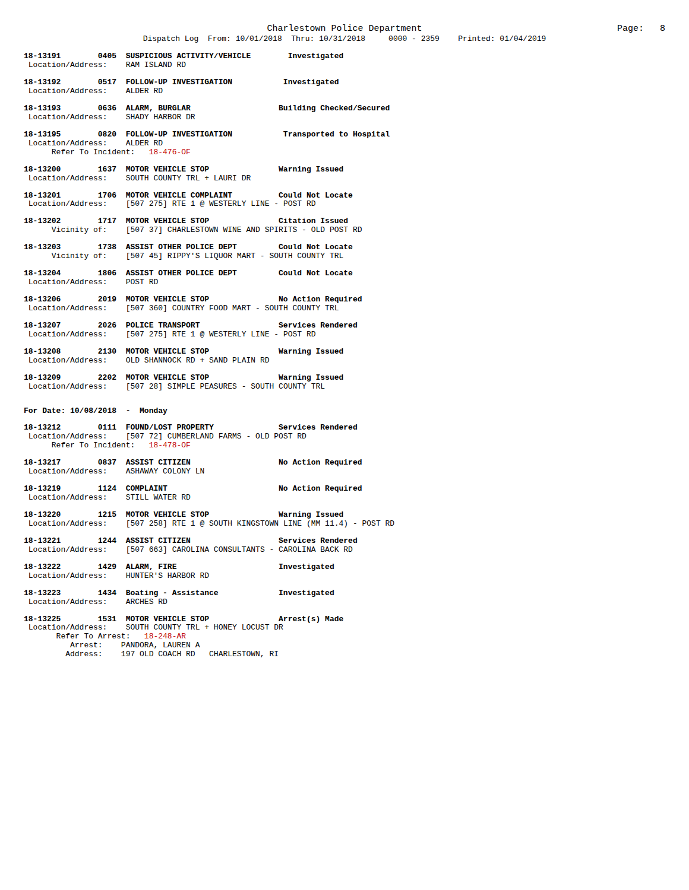Charlestown Police DepartmentPage: 8
Dispatch Log From: 10/01/2018 Thru: 10/31/2018 0000 - 2359 Printed: 01/04/2019
18-13191 0405 SUSPICIOUS ACTIVITY/VEHICLE Investigated
Location/Address: RAM ISLAND RD
18-13192 0517 FOLLOW-UP INVESTIGATION Investigated
Location/Address: ALDER RD
18-13193 0636 ALARM, BURGLAR Building Checked/Secured
Location/Address: SHADY HARBOR DR
18-13195 0820 FOLLOW-UP INVESTIGATION Transported to Hospital
Location/Address: ALDER RD
Refer To Incident: 18-476-OF
18-13200 1637 MOTOR VEHICLE STOP Warning Issued
Location/Address: SOUTH COUNTY TRL + LAURI DR
18-13201 1706 MOTOR VEHICLE COMPLAINT Could Not Locate
Location/Address: [507 275] RTE 1 @ WESTERLY LINE - POST RD
18-13202 1717 MOTOR VEHICLE STOP Citation Issued
Vicinity of: [507 37] CHARLESTOWN WINE AND SPIRITS - OLD POST RD
18-13203 1738 ASSIST OTHER POLICE DEPT Could Not Locate
Vicinity of: [507 45] RIPPY'S LIQUOR MART - SOUTH COUNTY TRL
18-13204 1806 ASSIST OTHER POLICE DEPT Could Not Locate
Location/Address: POST RD
18-13206 2019 MOTOR VEHICLE STOP No Action Required
Location/Address: [507 360] COUNTRY FOOD MART - SOUTH COUNTY TRL
18-13207 2026 POLICE TRANSPORT Services Rendered
Location/Address: [507 275] RTE 1 @ WESTERLY LINE - POST RD
18-13208 2130 MOTOR VEHICLE STOP Warning Issued
Location/Address: OLD SHANNOCK RD + SAND PLAIN RD
18-13209 2202 MOTOR VEHICLE STOP Warning Issued
Location/Address: [507 28] SIMPLE PEASURES - SOUTH COUNTY TRL
For Date: 10/08/2018 - Monday
18-13212 0111 FOUND/LOST PROPERTY Services Rendered
Location/Address: [507 72] CUMBERLAND FARMS - OLD POST RD
Refer To Incident: 18-478-OF
18-13217 0837 ASSIST CITIZEN No Action Required
Location/Address: ASHAWAY COLONY LN
18-13219 1124 COMPLAINT No Action Required
Location/Address: STILL WATER RD
18-13220 1215 MOTOR VEHICLE STOP Warning Issued
Location/Address: [507 258] RTE 1 @ SOUTH KINGSTOWN LINE (MM 11.4) - POST RD
18-13221 1244 ASSIST CITIZEN Services Rendered
Location/Address: [507 663] CAROLINA CONSULTANTS - CAROLINA BACK RD
18-13222 1429 ALARM, FIRE Investigated
Location/Address: HUNTER'S HARBOR RD
18-13223 1434 Boating - Assistance Investigated
Location/Address: ARCHES RD
18-13225 1531 MOTOR VEHICLE STOP Arrest(s) Made
Location/Address: SOUTH COUNTY TRL + HONEY LOCUST DR
Refer To Arrest: 18-248-AR
Arrest: PANDORA, LAUREN A
Address: 197 OLD COACH RD CHARLESTOWN, RI